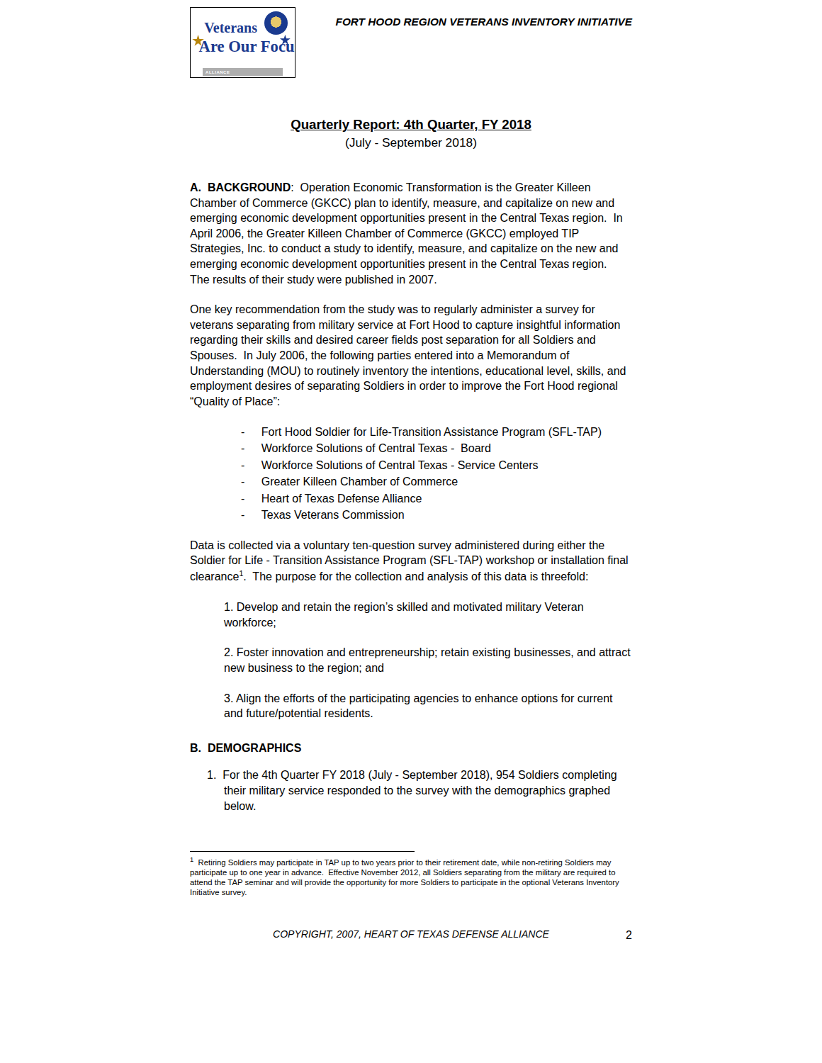Veterans Are Our Focus HEART OF TEXAS DEFENSE ALLIANCE
FORT HOOD REGION VETERANS INVENTORY INITIATIVE
Quarterly Report: 4th Quarter, FY 2018
(July - September 2018)
A. BACKGROUND: Operation Economic Transformation is the Greater Killeen Chamber of Commerce (GKCC) plan to identify, measure, and capitalize on new and emerging economic development opportunities present in the Central Texas region. In April 2006, the Greater Killeen Chamber of Commerce (GKCC) employed TIP Strategies, Inc. to conduct a study to identify, measure, and capitalize on the new and emerging economic development opportunities present in the Central Texas region. The results of their study were published in 2007.
One key recommendation from the study was to regularly administer a survey for veterans separating from military service at Fort Hood to capture insightful information regarding their skills and desired career fields post separation for all Soldiers and Spouses. In July 2006, the following parties entered into a Memorandum of Understanding (MOU) to routinely inventory the intentions, educational level, skills, and employment desires of separating Soldiers in order to improve the Fort Hood regional “Quality of Place”:
Fort Hood Soldier for Life-Transition Assistance Program (SFL-TAP)
Workforce Solutions of Central Texas - Board
Workforce Solutions of Central Texas - Service Centers
Greater Killeen Chamber of Commerce
Heart of Texas Defense Alliance
Texas Veterans Commission
Data is collected via a voluntary ten-question survey administered during either the Soldier for Life - Transition Assistance Program (SFL-TAP) workshop or installation final clearance1. The purpose for the collection and analysis of this data is threefold:
1. Develop and retain the region’s skilled and motivated military Veteran workforce;
2. Foster innovation and entrepreneurship; retain existing businesses, and attract new business to the region; and
3. Align the efforts of the participating agencies to enhance options for current and future/potential residents.
B. DEMOGRAPHICS
1. For the 4th Quarter FY 2018 (July - September 2018), 954 Soldiers completing their military service responded to the survey with the demographics graphed below.
1 Retiring Soldiers may participate in TAP up to two years prior to their retirement date, while non-retiring Soldiers may participate up to one year in advance. Effective November 2012, all Soldiers separating from the military are required to attend the TAP seminar and will provide the opportunity for more Soldiers to participate in the optional Veterans Inventory Initiative survey.
COPYRIGHT, 2007, HEART OF TEXAS DEFENSE ALLIANCE 2